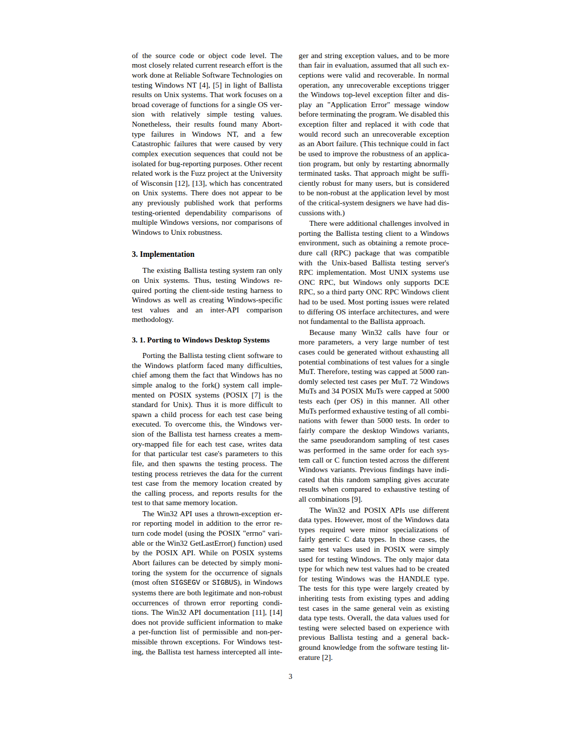of the source code or object code level. The most closely related current research effort is the work done at Reliable Software Technologies on testing Windows NT [4], [5] in light of Ballista results on Unix systems. That work focuses on a broad coverage of functions for a single OS version with relatively simple testing values. Nonetheless, their results found many Abort-type failures in Windows NT, and a few Catastrophic failures that were caused by very complex execution sequences that could not be isolated for bug-reporting purposes. Other recent related work is the Fuzz project at the University of Wisconsin [12], [13], which has concentrated on Unix systems. There does not appear to be any previously published work that performs testing-oriented dependability comparisons of multiple Windows versions, nor comparisons of Windows to Unix robustness.
3. Implementation
The existing Ballista testing system ran only on Unix systems. Thus, testing Windows required porting the client-side testing harness to Windows as well as creating Windows-specific test values and an inter-API comparison methodology.
3. 1. Porting to Windows Desktop Systems
Porting the Ballista testing client software to the Windows platform faced many difficulties, chief among them the fact that Windows has no simple analog to the fork() system call implemented on POSIX systems (POSIX [7] is the standard for Unix). Thus it is more difficult to spawn a child process for each test case being executed. To overcome this, the Windows version of the Ballista test harness creates a memory-mapped file for each test case, writes data for that particular test case's parameters to this file, and then spawns the testing process. The testing process retrieves the data for the current test case from the memory location created by the calling process, and reports results for the test to that same memory location.
The Win32 API uses a thrown-exception error reporting model in addition to the error return code model (using the POSIX "errno" variable or the Win32 GetLastError() function) used by the POSIX API. While on POSIX systems Abort failures can be detected by simply monitoring the system for the occurrence of signals (most often SIGSEGV or SIGBUS), in Windows systems there are both legitimate and non-robust occurrences of thrown error reporting conditions. The Win32 API documentation [11], [14] does not provide sufficient information to make a per-function list of permissible and non-permissible thrown exceptions. For Windows testing, the Ballista test harness intercepted all integer and string exception values, and to be more than fair in evaluation, assumed that all such exceptions were valid and recoverable. In normal operation, any unrecoverable exceptions trigger the Windows top-level exception filter and display an "Application Error" message window before terminating the program. We disabled this exception filter and replaced it with code that would record such an unrecoverable exception as an Abort failure. (This technique could in fact be used to improve the robustness of an application program, but only by restarting abnormally terminated tasks. That approach might be sufficiently robust for many users, but is considered to be non-robust at the application level by most of the critical-system designers we have had discussions with.)
There were additional challenges involved in porting the Ballista testing client to a Windows environment, such as obtaining a remote procedure call (RPC) package that was compatible with the Unix-based Ballista testing server's RPC implementation. Most UNIX systems use ONC RPC, but Windows only supports DCE RPC, so a third party ONC RPC Windows client had to be used. Most porting issues were related to differing OS interface architectures, and were not fundamental to the Ballista approach.
Because many Win32 calls have four or more parameters, a very large number of test cases could be generated without exhausting all potential combinations of test values for a single MuT. Therefore, testing was capped at 5000 randomly selected test cases per MuT. 72 Windows MuTs and 34 POSIX MuTs were capped at 5000 tests each (per OS) in this manner. All other MuTs performed exhaustive testing of all combinations with fewer than 5000 tests. In order to fairly compare the desktop Windows variants, the same pseudorandom sampling of test cases was performed in the same order for each system call or C function tested across the different Windows variants. Previous findings have indicated that this random sampling gives accurate results when compared to exhaustive testing of all combinations [9].
The Win32 and POSIX APIs use different data types. However, most of the Windows data types required were minor specializations of fairly generic C data types. In those cases, the same test values used in POSIX were simply used for testing Windows. The only major data type for which new test values had to be created for testing Windows was the HANDLE type. The tests for this type were largely created by inheriting tests from existing types and adding test cases in the same general vein as existing data type tests. Overall, the data values used for testing were selected based on experience with previous Ballista testing and a general background knowledge from the software testing literature [2].
3